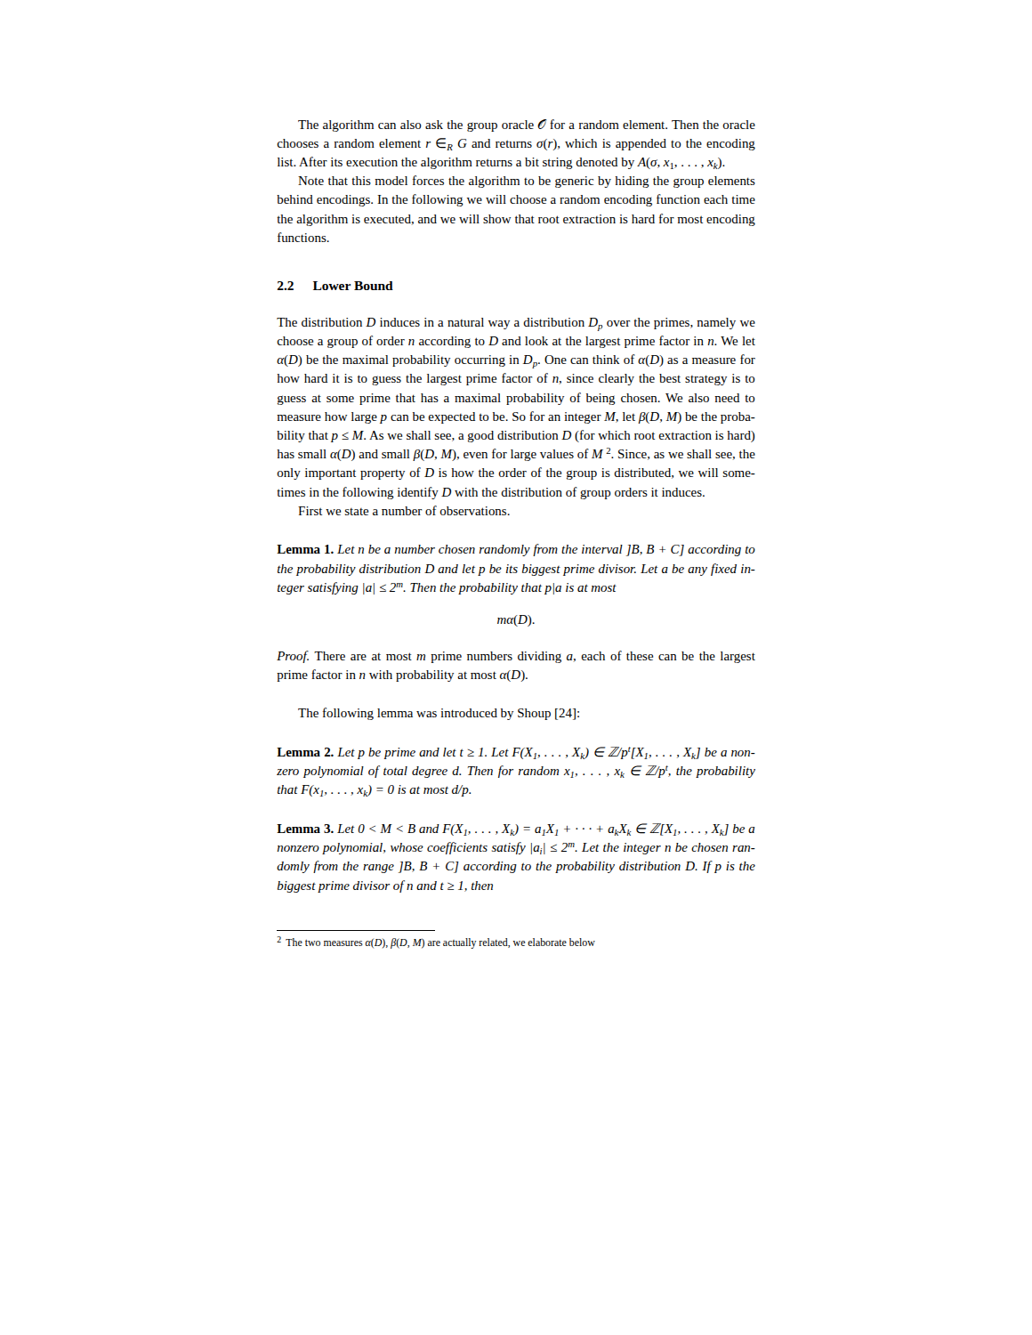The algorithm can also ask the group oracle 𝒪 for a random element. Then the oracle chooses a random element r ∈R G and returns σ(r), which is appended to the encoding list. After its execution the algorithm returns a bit string denoted by A(σ, x1, . . . , xk).
Note that this model forces the algorithm to be generic by hiding the group elements behind encodings. In the following we will choose a random encoding function each time the algorithm is executed, and we will show that root extraction is hard for most encoding functions.
2.2 Lower Bound
The distribution D induces in a natural way a distribution Dp over the primes, namely we choose a group of order n according to D and look at the largest prime factor in n. We let α(D) be the maximal probability occurring in Dp. One can think of α(D) as a measure for how hard it is to guess the largest prime factor of n, since clearly the best strategy is to guess at some prime that has a maximal probability of being chosen. We also need to measure how large p can be expected to be. So for an integer M, let β(D, M) be the probability that p ≤ M. As we shall see, a good distribution D (for which root extraction is hard) has small α(D) and small β(D, M), even for large values of M 2. Since, as we shall see, the only important property of D is how the order of the group is distributed, we will sometimes in the following identify D with the distribution of group orders it induces.
First we state a number of observations.
Lemma 1. Let n be a number chosen randomly from the interval ]B, B + C] according to the probability distribution D and let p be its biggest prime divisor. Let a be any fixed integer satisfying |a| ≤ 2m. Then the probability that p|a is at most
mα(D).
Proof. There are at most m prime numbers dividing a, each of these can be the largest prime factor in n with probability at most α(D).
The following lemma was introduced by Shoup [24]:
Lemma 2. Let p be prime and let t ≥ 1. Let F(X1, . . . , Xk) ∈ ℤ/pt[X1, . . . , Xk] be a nonzero polynomial of total degree d. Then for random x1, . . . , xk ∈ ℤ/pt, the probability that F(x1, . . . , xk) = 0 is at most d/p.
Lemma 3. Let 0 < M < B and F(X1, . . . , Xk) = a1X1 + · · · + akXk ∈ ℤ[X1, . . . , Xk] be a nonzero polynomial, whose coefficients satisfy |ai| ≤ 2m. Let the integer n be chosen randomly from the range ]B, B + C] according to the probability distribution D. If p is the biggest prime divisor of n and t ≥ 1, then
2 The two measures α(D), β(D, M) are actually related, we elaborate below